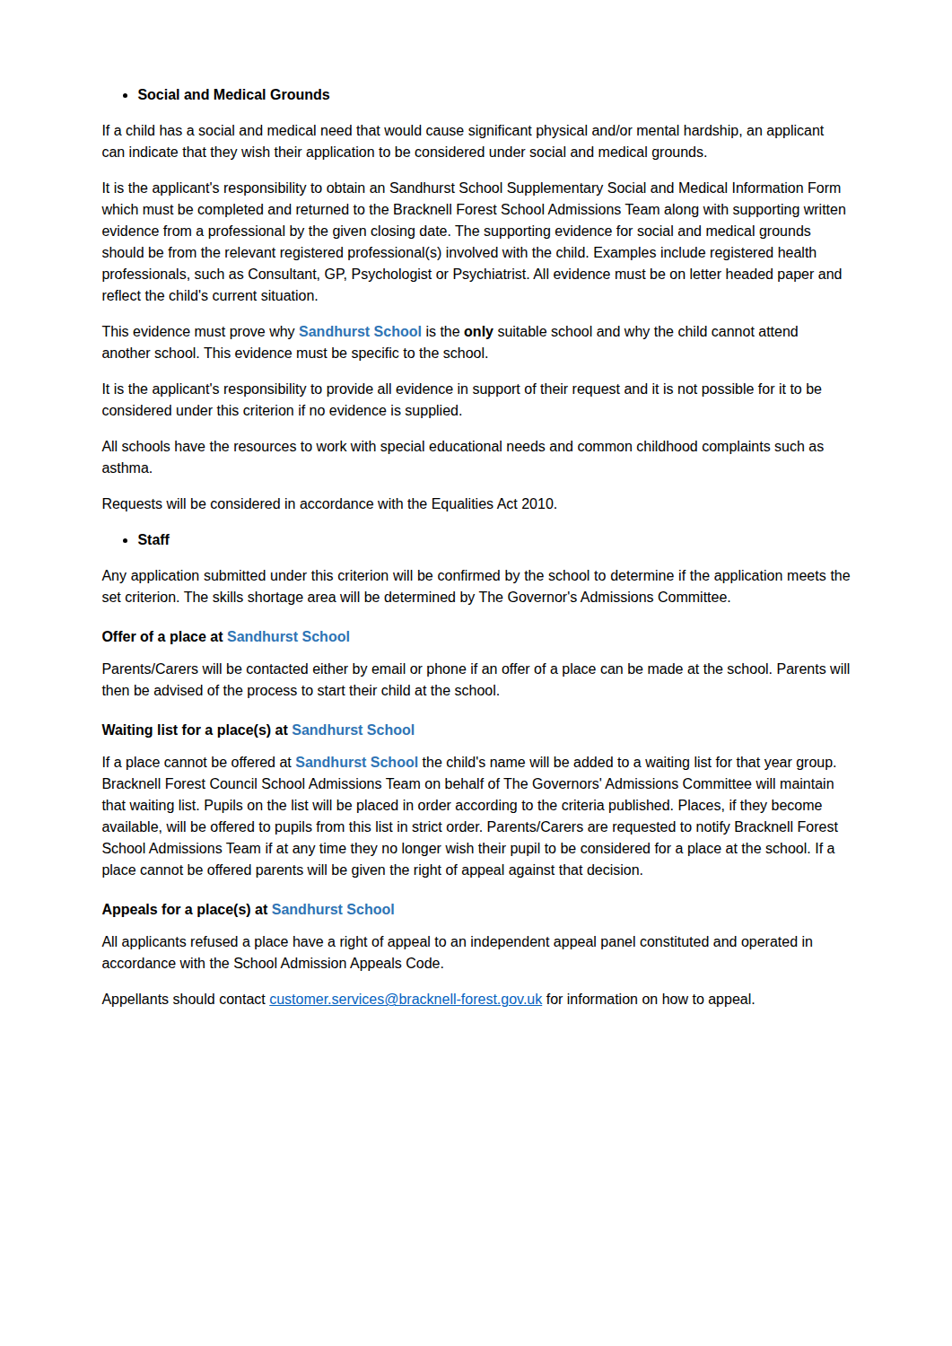Social and Medical Grounds
If a child has a social and medical need that would cause significant physical and/or mental hardship, an applicant can indicate that they wish their application to be considered under social and medical grounds.
It is the applicant's responsibility to obtain an Sandhurst School Supplementary Social and Medical Information Form which must be completed and returned to the Bracknell Forest School Admissions Team along with supporting written evidence from a professional by the given closing date. The supporting evidence for social and medical grounds should be from the relevant registered professional(s) involved with the child. Examples include registered health professionals, such as Consultant, GP, Psychologist or Psychiatrist. All evidence must be on letter headed paper and reflect the child's current situation.
This evidence must prove why Sandhurst School is the only suitable school and why the child cannot attend another school. This evidence must be specific to the school.
It is the applicant's responsibility to provide all evidence in support of their request and it is not possible for it to be considered under this criterion if no evidence is supplied.
All schools have the resources to work with special educational needs and common childhood complaints such as asthma.
Requests will be considered in accordance with the Equalities Act 2010.
Staff
Any application submitted under this criterion will be confirmed by the school to determine if the application meets the set criterion. The skills shortage area will be determined by The Governor's Admissions Committee.
Offer of a place at Sandhurst School
Parents/Carers will be contacted either by email or phone if an offer of a place can be made at the school. Parents will then be advised of the process to start their child at the school.
Waiting list for a place(s) at Sandhurst School
If a place cannot be offered at Sandhurst School the child's name will be added to a waiting list for that year group. Bracknell Forest Council School Admissions Team on behalf of The Governors' Admissions Committee will maintain that waiting list. Pupils on the list will be placed in order according to the criteria published. Places, if they become available, will be offered to pupils from this list in strict order. Parents/Carers are requested to notify Bracknell Forest School Admissions Team if at any time they no longer wish their pupil to be considered for a place at the school. If a place cannot be offered parents will be given the right of appeal against that decision.
Appeals for a place(s) at Sandhurst School
All applicants refused a place have a right of appeal to an independent appeal panel constituted and operated in accordance with the School Admission Appeals Code.
Appellants should contact customer.services@bracknell-forest.gov.uk for information on how to appeal.